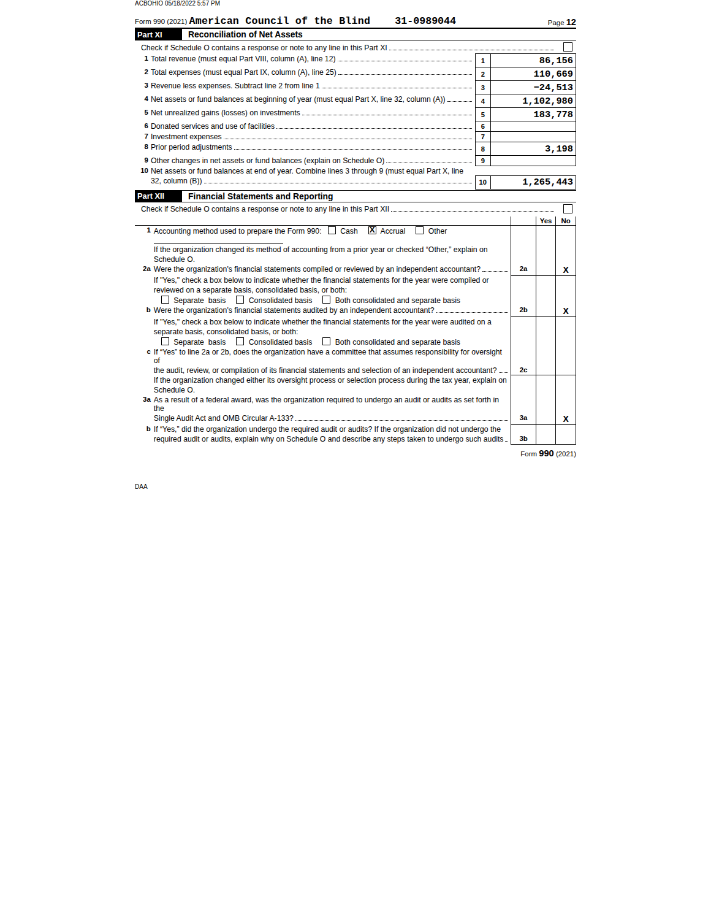ACBOHIO 05/18/2022 5:57 PM
Form 990 (2021) American Council of the Blind 31-0989044
Page 12
| Part XI | Reconciliation of Net Assets |
| Check if Schedule O contains a response or note to any line in this Part XI | |
| 1 | Total revenue (must equal Part VIII, column (A), line 12) | 1 | 86,156 |
| 2 | Total expenses (must equal Part IX, column (A), line 25) | 2 | 110,669 |
| 3 | Revenue less expenses. Subtract line 2 from line 1 | 3 | −24,513 |
| 4 | Net assets or fund balances at beginning of year (must equal Part X, line 32, column (A)) | 4 | 1,102,980 |
| 5 | Net unrealized gains (losses) on investments | 5 | 183,778 |
| 6 | Donated services and use of facilities | 6 | |
| 7 | Investment expenses | 7 | |
| 8 | Prior period adjustments | 8 | 3,198 |
| 9 | Other changes in net assets or fund balances (explain on Schedule O) | 9 | |
| 10 | Net assets or fund balances at end of year. Combine lines 3 through 9 (must equal Part X, line | | |
| | 32, column (B)) | 10 | 1,265,443 |
| Part XII | Financial Statements and Reporting |
| Check if Schedule O contains a response or note to any line in this Part XII | |
| | | | Yes | No |
| 1 | Accounting method used to prepare the Form 990: Cash Accrual Other | | | |
| | If the organization changed its method of accounting from a prior year or checked “Other,” explain on | | | |
| | Schedule O. | | | |
| 2a | Were the organization's financial statements compiled or reviewed by an independent accountant? | 2a | | X |
| | If "Yes," check a box below to indicate whether the financial statements for the year were compiled or | | | |
| | reviewed on a separate basis, consolidated basis, or both: | | | |
| | Separate basis Consolidated basis Both consolidated and separate basis | | | |
| b | Were the organization's financial statements audited by an independent accountant? | 2b | | X |
| | If "Yes," check a box below to indicate whether the financial statements for the year were audited on a | | | |
| | separate basis, consolidated basis, or both: | | | |
| | Separate basis Consolidated basis Both consolidated and separate basis | | | |
| c | If “Yes” to line 2a or 2b, does the organization have a committee that assumes responsibility for oversight of | | | |
| | the audit, review, or compilation of its financial statements and selection of an independent accountant? | 2c | | |
| | If the organization changed either its oversight process or selection process during the tax year, explain on | | | |
| | Schedule O. | | | |
| 3a | As a result of a federal award, was the organization required to undergo an audit or audits as set forth in the | | | |
| | Single Audit Act and OMB Circular A-133? | 3a | | X |
| b | If “Yes,” did the organization undergo the required audit or audits? If the organization did not undergo the | | | |
| | required audit or audits, explain why on Schedule O and describe any steps taken to undergo such audits | 3b | | |
Form 990 (2021)
DAA